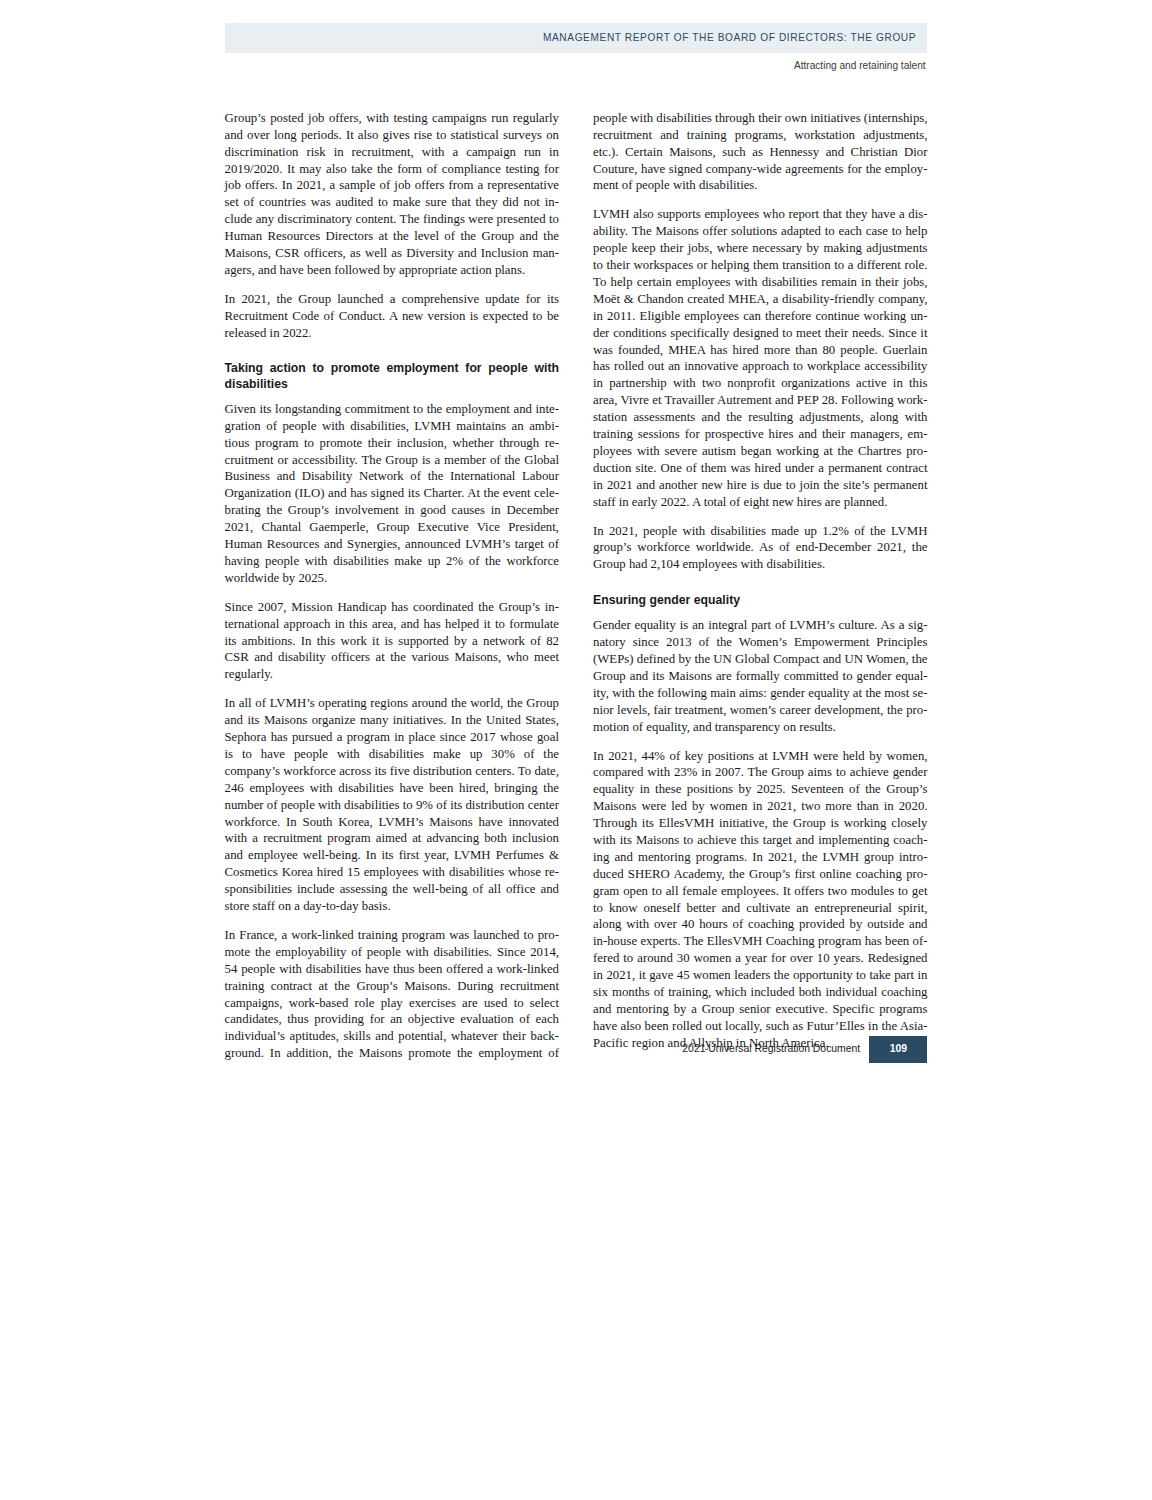Management report of the Board of Directors: the Group
Attracting and retaining talent
Group’s posted job offers, with testing campaigns run regularly and over long periods. It also gives rise to statistical surveys on discrimination risk in recruitment, with a campaign run in 2019/2020. It may also take the form of compliance testing for job offers. In 2021, a sample of job offers from a representative set of countries was audited to make sure that they did not include any discriminatory content. The findings were presented to Human Resources Directors at the level of the Group and the Maisons, CSR officers, as well as Diversity and Inclusion managers, and have been followed by appropriate action plans.
In 2021, the Group launched a comprehensive update for its Recruitment Code of Conduct. A new version is expected to be released in 2022.
Taking action to promote employment for people with disabilities
Given its longstanding commitment to the employment and integration of people with disabilities, LVMH maintains an ambitious program to promote their inclusion, whether through recruitment or accessibility. The Group is a member of the Global Business and Disability Network of the International Labour Organization (ILO) and has signed its Charter. At the event celebrating the Group’s involvement in good causes in December 2021, Chantal Gaemperle, Group Executive Vice President, Human Resources and Synergies, announced LVMH’s target of having people with disabilities make up 2% of the workforce worldwide by 2025.
Since 2007, Mission Handicap has coordinated the Group’s international approach in this area, and has helped it to formulate its ambitions. In this work it is supported by a network of 82 CSR and disability officers at the various Maisons, who meet regularly.
In all of LVMH’s operating regions around the world, the Group and its Maisons organize many initiatives. In the United States, Sephora has pursued a program in place since 2017 whose goal is to have people with disabilities make up 30% of the company’s workforce across its five distribution centers. To date, 246 employees with disabilities have been hired, bringing the number of people with disabilities to 9% of its distribution center workforce. In South Korea, LVMH’s Maisons have innovated with a recruitment program aimed at advancing both inclusion and employee well-being. In its first year, LVMH Perfumes & Cosmetics Korea hired 15 employees with disabilities whose responsibilities include assessing the well-being of all office and store staff on a day-to-day basis.
In France, a work-linked training program was launched to promote the employability of people with disabilities. Since 2014, 54 people with disabilities have thus been offered a work-linked training contract at the Group’s Maisons. During recruitment campaigns, work-based role play exercises are used to select candidates, thus providing for an objective evaluation of each individual’s aptitudes, skills and potential, whatever their background. In addition, the Maisons promote the employment of people with disabilities through their own initiatives (internships, recruitment and training programs, workstation adjustments, etc.). Certain Maisons, such as Hennessy and Christian Dior Couture, have signed company-wide agreements for the employment of people with disabilities.
LVMH also supports employees who report that they have a disability. The Maisons offer solutions adapted to each case to help people keep their jobs, where necessary by making adjustments to their workspaces or helping them transition to a different role. To help certain employees with disabilities remain in their jobs, Moët & Chandon created MHEA, a disability-friendly company, in 2011. Eligible employees can therefore continue working under conditions specifically designed to meet their needs. Since it was founded, MHEA has hired more than 80 people. Guerlain has rolled out an innovative approach to workplace accessibility in partnership with two nonprofit organizations active in this area, Vivre et Travailler Autrement and PEP 28. Following workstation assessments and the resulting adjustments, along with training sessions for prospective hires and their managers, employees with severe autism began working at the Chartres production site. One of them was hired under a permanent contract in 2021 and another new hire is due to join the site’s permanent staff in early 2022. A total of eight new hires are planned.
In 2021, people with disabilities made up 1.2% of the LVMH group’s workforce worldwide. As of end-December 2021, the Group had 2,104 employees with disabilities.
Ensuring gender equality
Gender equality is an integral part of LVMH’s culture. As a signatory since 2013 of the Women’s Empowerment Principles (WEPs) defined by the UN Global Compact and UN Women, the Group and its Maisons are formally committed to gender equality, with the following main aims: gender equality at the most senior levels, fair treatment, women’s career development, the promotion of equality, and transparency on results.
In 2021, 44% of key positions at LVMH were held by women, compared with 23% in 2007. The Group aims to achieve gender equality in these positions by 2025. Seventeen of the Group’s Maisons were led by women in 2021, two more than in 2020. Through its EllesVMH initiative, the Group is working closely with its Maisons to achieve this target and implementing coaching and mentoring programs. In 2021, the LVMH group introduced SHERO Academy, the Group’s first online coaching program open to all female employees. It offers two modules to get to know oneself better and cultivate an entrepreneurial spirit, along with over 40 hours of coaching provided by outside and in-house experts. The EllesVMH Coaching program has been offered to around 30 women a year for over 10 years. Redesigned in 2021, it gave 45 women leaders the opportunity to take part in six months of training, which included both individual coaching and mentoring by a Group senior executive. Specific programs have also been rolled out locally, such as Futur’Elles in the Asia-Pacific region and Allyship in North America.
2021 Universal Registration Document
109